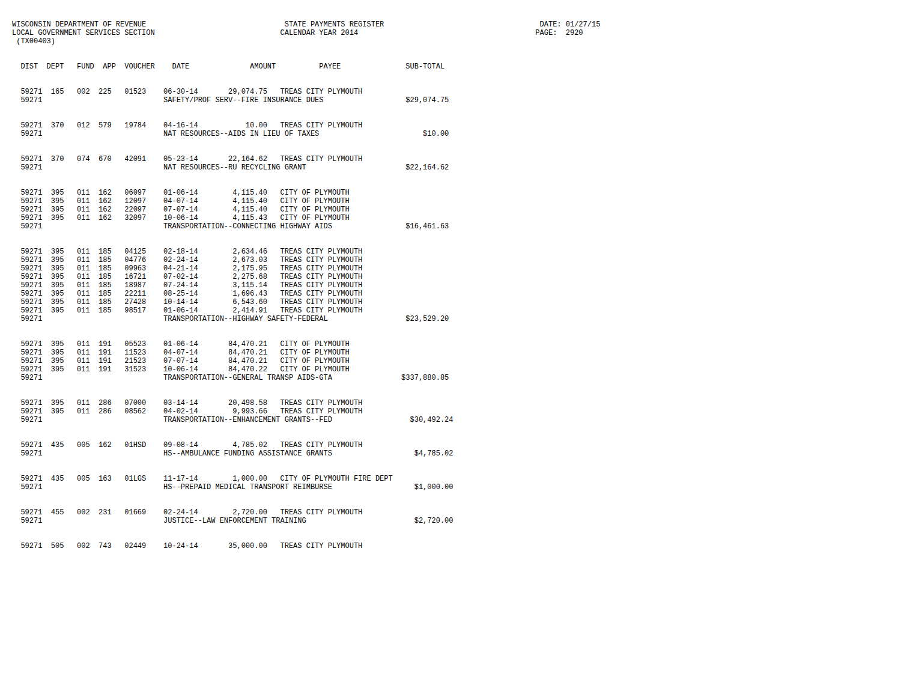WISCONSIN DEPARTMENT OF REVENUE STATE PAYMENTS REGISTER DATE: 01/27/15 LOCAL GOVERNMENT SERVICES SECTION CALENDAR YEAR 2014 PAGE: 2920 (TX00403) DIST DEPT FUND APP VOUCHER DATE AMOUNT PAYEE SUB-TOTAL 59271 165 002 225 01523 06-30-14 29,074.75 TREAS CITY PLYMOUTH 59271 SAFETY/PROF SERV--FIRE INSURANCE DUES $29,074.75 59271 370 012 579 19784 04-16-14 10.00 TREAS CITY PLYMOUTH 59271 NAT RESOURCES--AIDS IN LIEU OF TAXES $10.00 59271 370 074 670 42091 05-23-14 22,164.62 TREAS CITY PLYMOUTH 59271 NAT RESOURCES--RU RECYCLING GRANT $22,164.62 59271 395 011 162 06097 01-06-14 4,115.40 CITY OF PLYMOUTH 59271 395 011 162 12097 04-07-14 4,115.40 CITY OF PLYMOUTH 59271 395 011 162 22097 07-07-14 4,115.40 CITY OF PLYMOUTH 59271 395 011 162 32097 10-06-14 4,115.43 CITY OF PLYMOUTH 59271 TRANSPORTATION--CONNECTING HIGHWAY AIDS $16,461.63 59271 395 011 185 04125 02-18-14 2,634.46 TREAS CITY PLYMOUTH 59271 395 011 185 04776 02-24-14 2,673.03 TREAS CITY PLYMOUTH 59271 395 011 185 09963 04-21-14 2,175.95 TREAS CITY PLYMOUTH 59271 395 011 185 16721 07-02-14 2,275.68 TREAS CITY PLYMOUTH 59271 395 011 185 18987 07-24-14 3,115.14 TREAS CITY PLYMOUTH 59271 395 011 185 22211 08-25-14 1,696.43 TREAS CITY PLYMOUTH 59271 395 011 185 27428 10-14-14 6,543.60 TREAS CITY PLYMOUTH 59271 395 011 185 98517 01-06-14 2,414.91 TREAS CITY PLYMOUTH 59271 TRANSPORTATION--HIGHWAY SAFETY-FEDERAL $23,529.20 59271 395 011 191 05523 01-06-14 84,470.21 CITY OF PLYMOUTH 59271 395 011 191 11523 04-07-14 84,470.21 CITY OF PLYMOUTH 59271 395 011 191 21523 07-07-14 84,470.21 CITY OF PLYMOUTH 59271 395 011 191 31523 10-06-14 84,470.22 CITY OF PLYMOUTH 59271 TRANSPORTATION--GENERAL TRANSP AIDS-GTA $337,880.85 59271 395 011 286 07000 03-14-14 20,498.58 TREAS CITY PLYMOUTH 59271 395 011 286 08562 04-02-14 9,993.66 TREAS CITY PLYMOUTH 59271 TRANSPORTATION--ENHANCEMENT GRANTS--FED $30,492.24 59271 435 005 162 01HSD 09-08-14 4,785.02 TREAS CITY PLYMOUTH 59271 HS--AMBULANCE FUNDING ASSISTANCE GRANTS $4,785.02 59271 435 005 163 01LGS 11-17-14 1,000.00 CITY OF PLYMOUTH FIRE DEPT 59271 HS--PREPAID MEDICAL TRANSPORT REIMBURSE $1,000.00 59271 455 002 231 01669 02-24-14 2,720.00 TREAS CITY PLYMOUTH 59271 JUSTICE--LAW ENFORCEMENT TRAINING $2,720.00 59271 505 002 743 02449 10-24-14 35,000.00 TREAS CITY PLYMOUTH